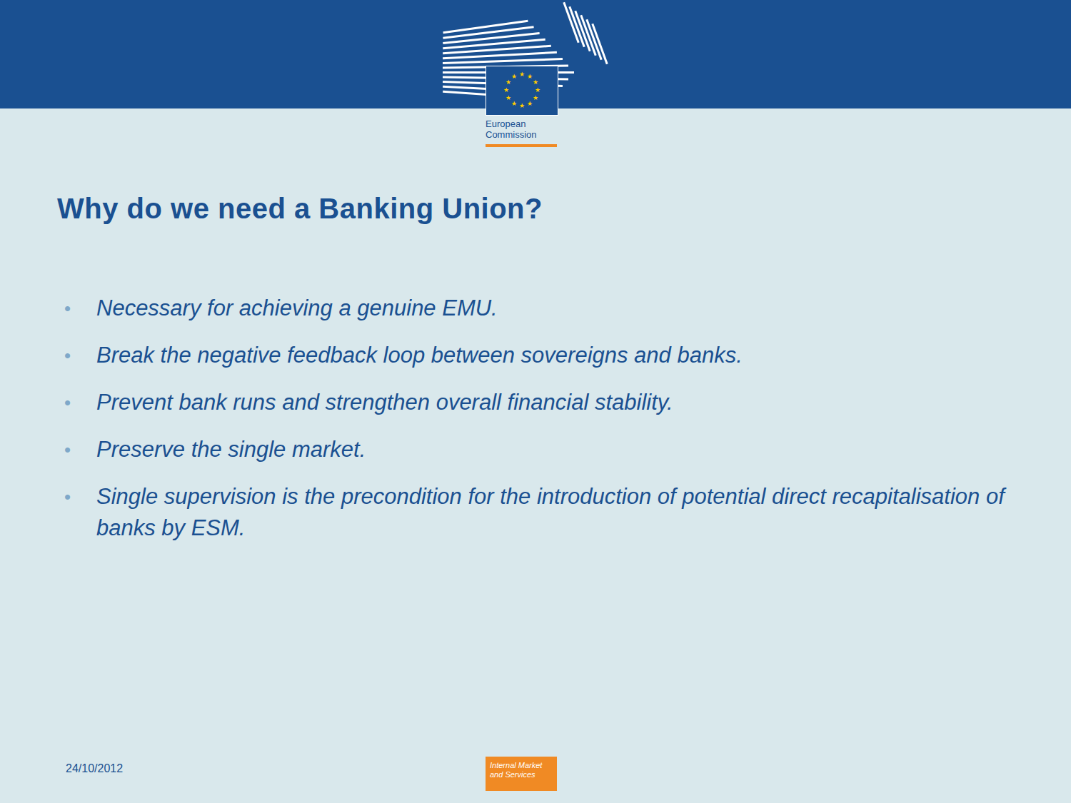★ ★ ★ ★ ★ ★ ★ ★ ★ ★ ★ ★
European
Commission
Why do we need a Banking Union?
Necessary for achieving a genuine EMU.
Break the negative feedback loop between sovereigns and banks.
Prevent bank runs and strengthen overall financial stability.
Preserve the single market.
Single supervision is the precondition for the introduction of potential direct recapitalisation of banks by ESM.
24/10/2012
Internal Market
and Services